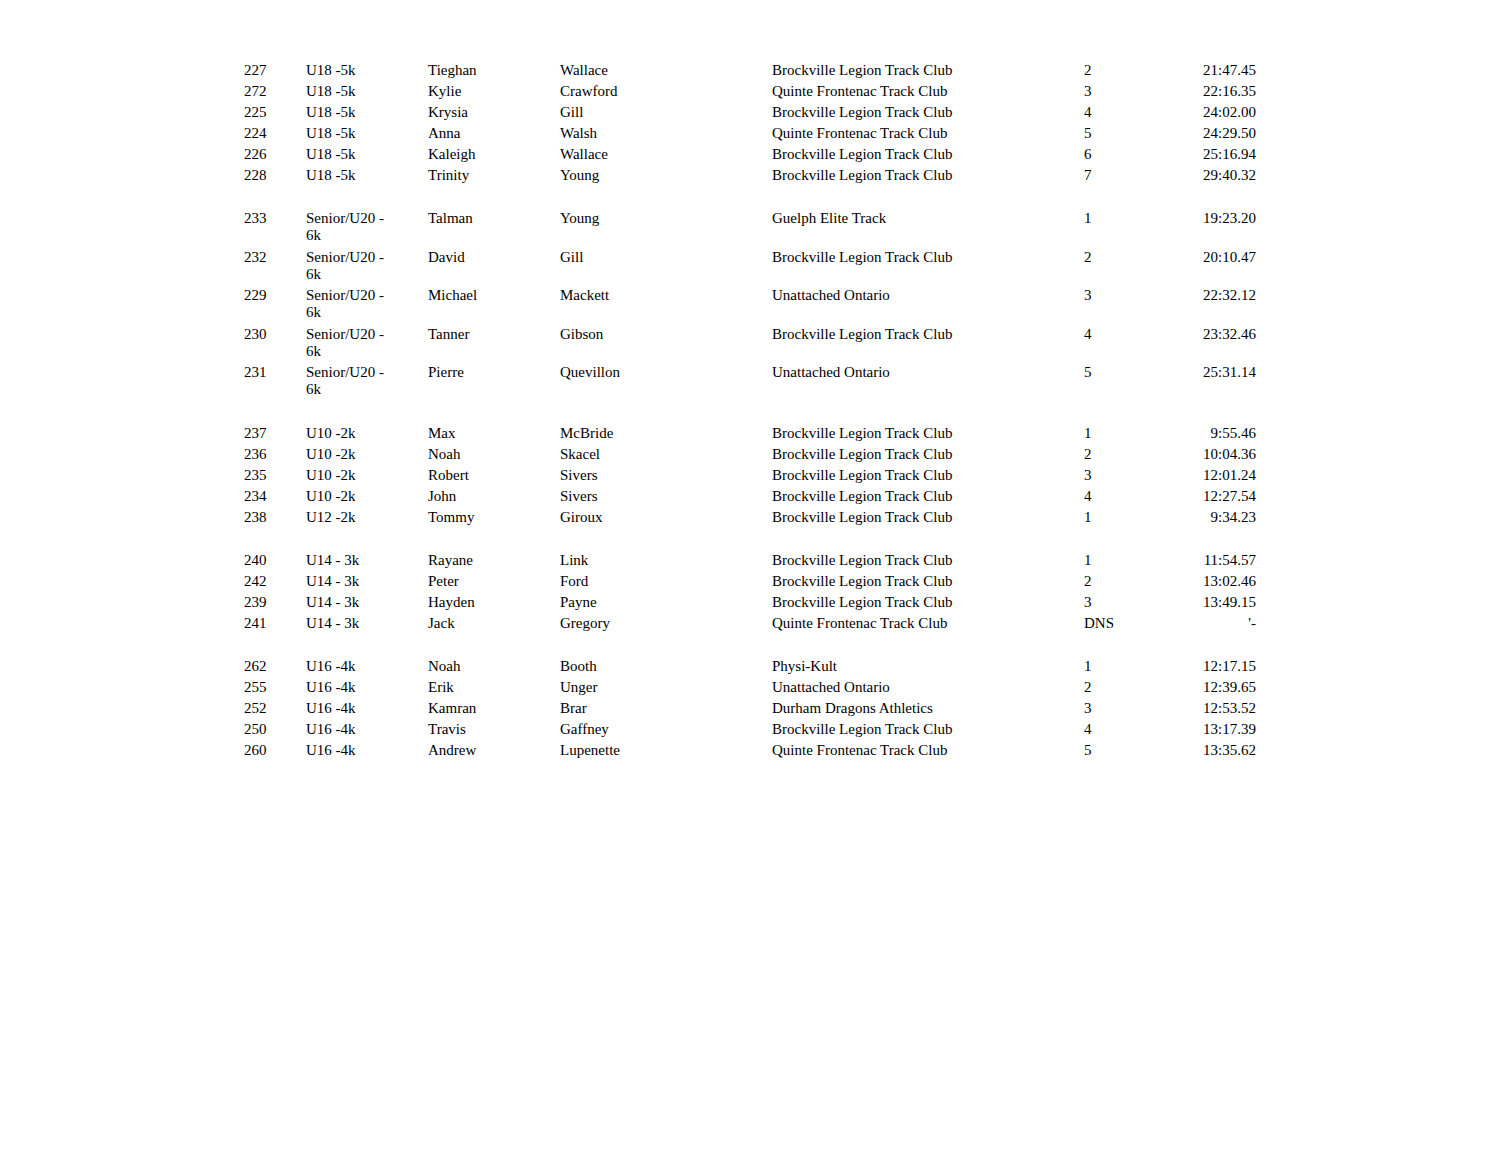| 227 | U18 -5k | Tieghan | Wallace | Brockville Legion Track Club | 2 | 21:47.45 |
| 272 | U18 -5k | Kylie | Crawford | Quinte Frontenac Track Club | 3 | 22:16.35 |
| 225 | U18 -5k | Krysia | Gill | Brockville Legion Track Club | 4 | 24:02.00 |
| 224 | U18 -5k | Anna | Walsh | Quinte Frontenac Track Club | 5 | 24:29.50 |
| 226 | U18 -5k | Kaleigh | Wallace | Brockville Legion Track Club | 6 | 25:16.94 |
| 228 | U18 -5k | Trinity | Young | Brockville Legion Track Club | 7 | 29:40.32 |
| 233 | Senior/U20 - 6k | Talman | Young | Guelph Elite Track | 1 | 19:23.20 |
| 232 | Senior/U20 - 6k | David | Gill | Brockville Legion Track Club | 2 | 20:10.47 |
| 229 | Senior/U20 - 6k | Michael | Mackett | Unattached Ontario | 3 | 22:32.12 |
| 230 | Senior/U20 - 6k | Tanner | Gibson | Brockville Legion Track Club | 4 | 23:32.46 |
| 231 | Senior/U20 - 6k | Pierre | Quevillon | Unattached Ontario | 5 | 25:31.14 |
| 237 | U10 -2k | Max | McBride | Brockville Legion Track Club | 1 | 9:55.46 |
| 236 | U10 -2k | Noah | Skacel | Brockville Legion Track Club | 2 | 10:04.36 |
| 235 | U10 -2k | Robert | Sivers | Brockville Legion Track Club | 3 | 12:01.24 |
| 234 | U10 -2k | John | Sivers | Brockville Legion Track Club | 4 | 12:27.54 |
| 238 | U12 -2k | Tommy | Giroux | Brockville Legion Track Club | 1 | 9:34.23 |
| 240 | U14 - 3k | Rayane | Link | Brockville Legion Track Club | 1 | 11:54.57 |
| 242 | U14 - 3k | Peter | Ford | Brockville Legion Track Club | 2 | 13:02.46 |
| 239 | U14 - 3k | Hayden | Payne | Brockville Legion Track Club | 3 | 13:49.15 |
| 241 | U14 - 3k | Jack | Gregory | Quinte Frontenac Track Club | DNS | '- |
| 262 | U16 -4k | Noah | Booth | Physi-Kult | 1 | 12:17.15 |
| 255 | U16 -4k | Erik | Unger | Unattached Ontario | 2 | 12:39.65 |
| 252 | U16 -4k | Kamran | Brar | Durham Dragons Athletics | 3 | 12:53.52 |
| 250 | U16 -4k | Travis | Gaffney | Brockville Legion Track Club | 4 | 13:17.39 |
| 260 | U16 -4k | Andrew | Lupenette | Quinte Frontenac Track Club | 5 | 13:35.62 |